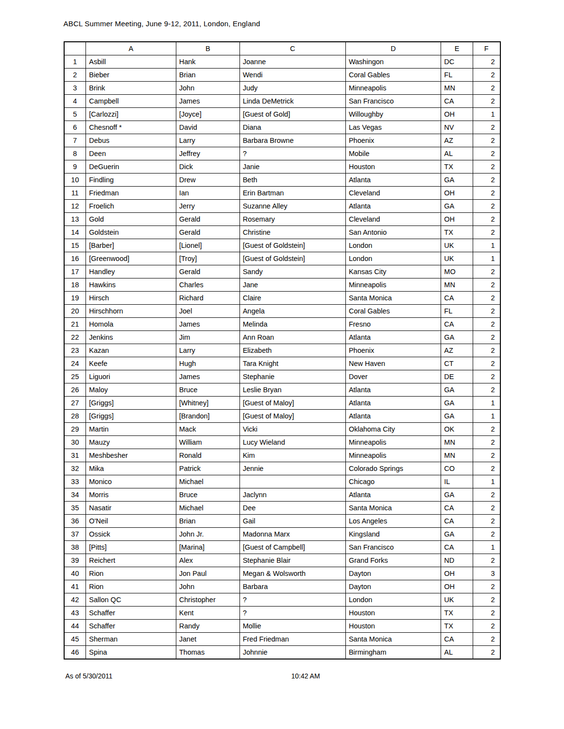ABCL Summer Meeting, June 9-12, 2011, London, England
| | A | B | C | D | E | F |
| --- | --- | --- | --- | --- | --- | --- |
| 1 | Asbill | Hank | Joanne | Washingon | DC | 2 |
| 2 | Bieber | Brian | Wendi | Coral Gables | FL | 2 |
| 3 | Brink | John | Judy | Minneapolis | MN | 2 |
| 4 | Campbell | James | Linda DeMetrick | San Francisco | CA | 2 |
| 5 | [Carlozzi] | [Joyce] | [Guest of Gold] | Willoughby | OH | 1 |
| 6 | Chesnoff * | David | Diana | Las Vegas | NV | 2 |
| 7 | Debus | Larry | Barbara Browne | Phoenix | AZ | 2 |
| 8 | Deen | Jeffrey | ? | Mobile | AL | 2 |
| 9 | DeGuerin | Dick | Janie | Houston | TX | 2 |
| 10 | Findling | Drew | Beth | Atlanta | GA | 2 |
| 11 | Friedman | Ian | Erin Bartman | Cleveland | OH | 2 |
| 12 | Froelich | Jerry | Suzanne Alley | Atlanta | GA | 2 |
| 13 | Gold | Gerald | Rosemary | Cleveland | OH | 2 |
| 14 | Goldstein | Gerald | Christine | San Antonio | TX | 2 |
| 15 | [Barber] | [Lionel] | [Guest of Goldstein] | London | UK | 1 |
| 16 | [Greenwood] | [Troy] | [Guest of Goldstein] | London | UK | 1 |
| 17 | Handley | Gerald | Sandy | Kansas City | MO | 2 |
| 18 | Hawkins | Charles | Jane | Minneapolis | MN | 2 |
| 19 | Hirsch | Richard | Claire | Santa Monica | CA | 2 |
| 20 | Hirschhorn | Joel | Angela | Coral Gables | FL | 2 |
| 21 | Homola | James | Melinda | Fresno | CA | 2 |
| 22 | Jenkins | Jim | Ann Roan | Atlanta | GA | 2 |
| 23 | Kazan | Larry | Elizabeth | Phoenix | AZ | 2 |
| 24 | Keefe | Hugh | Tara Knight | New Haven | CT | 2 |
| 25 | Liguori | James | Stephanie | Dover | DE | 2 |
| 26 | Maloy | Bruce | Leslie Bryan | Atlanta | GA | 2 |
| 27 | [Griggs] | [Whitney] | [Guest of Maloy] | Atlanta | GA | 1 |
| 28 | [Griggs] | [Brandon] | [Guest of Maloy] | Atlanta | GA | 1 |
| 29 | Martin | Mack | Vicki | Oklahoma City | OK | 2 |
| 30 | Mauzy | William | Lucy Wieland | Minneapolis | MN | 2 |
| 31 | Meshbesher | Ronald | Kim | Minneapolis | MN | 2 |
| 32 | Mika | Patrick | Jennie | Colorado Springs | CO | 2 |
| 33 | Monico | Michael | | Chicago | IL | 1 |
| 34 | Morris | Bruce | Jaclynn | Atlanta | GA | 2 |
| 35 | Nasatir | Michael | Dee | Santa Monica | CA | 2 |
| 36 | O'Neil | Brian | Gail | Los Angeles | CA | 2 |
| 37 | Ossick | John Jr. | Madonna Marx | Kingsland | GA | 2 |
| 38 | [Pitts] | [Marina] | [Guest of Campbell] | San Francisco | CA | 1 |
| 39 | Reichert | Alex | Stephanie Blair | Grand Forks | ND | 2 |
| 40 | Rion | Jon Paul | Megan & Wolsworth | Dayton | OH | 3 |
| 41 | Rion | John | Barbara | Dayton | OH | 2 |
| 42 | Sallon QC | Christopher | ? | London | UK | 2 |
| 43 | Schaffer | Kent | ? | Houston | TX | 2 |
| 44 | Schaffer | Randy | Mollie | Houston | TX | 2 |
| 45 | Sherman | Janet | Fred Friedman | Santa Monica | CA | 2 |
| 46 | Spina | Thomas | Johnnie | Birmingham | AL | 2 |
As of 5/30/2011
10:42 AM